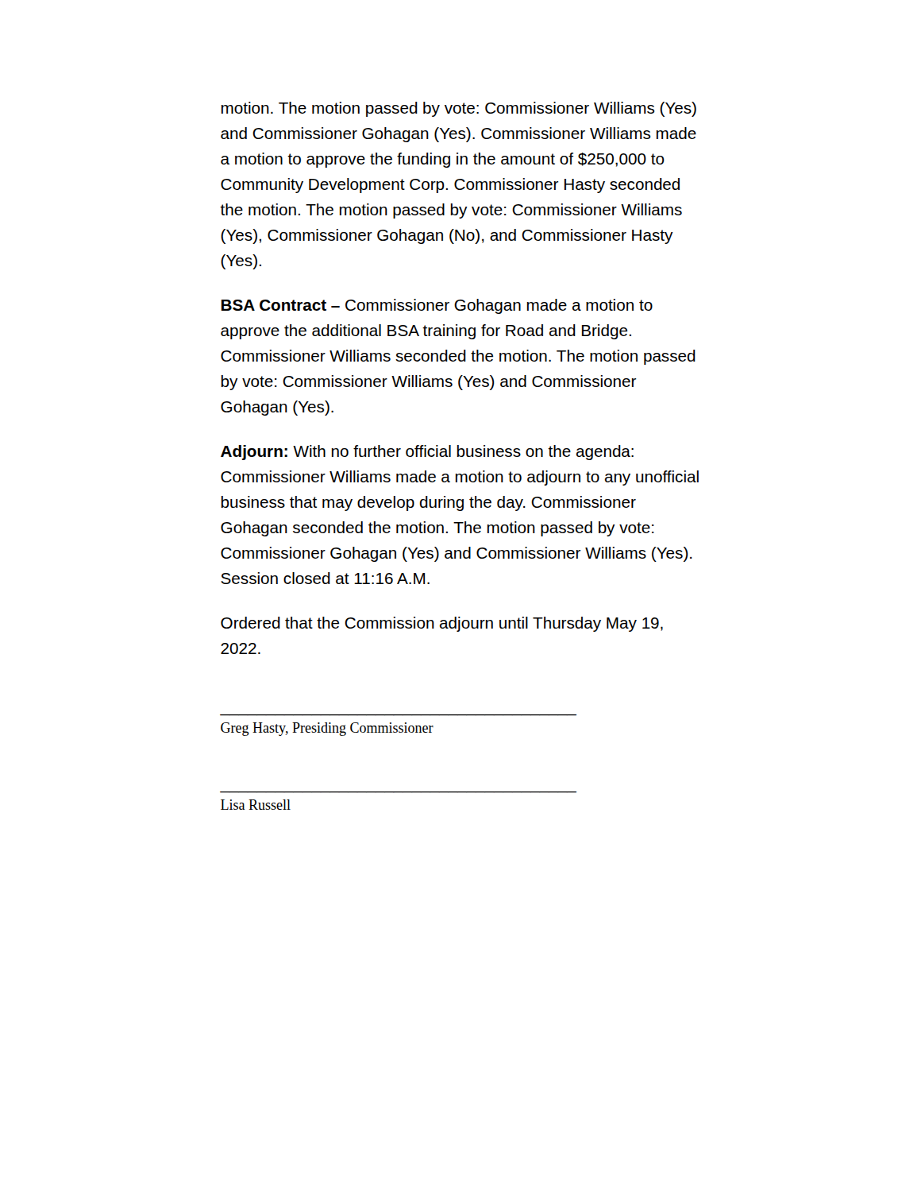motion. The motion passed by vote: Commissioner Williams (Yes) and Commissioner Gohagan (Yes). Commissioner Williams made a motion to approve the funding in the amount of $250,000 to Community Development Corp. Commissioner Hasty seconded the motion. The motion passed by vote: Commissioner Williams (Yes), Commissioner Gohagan (No), and Commissioner Hasty (Yes).
BSA Contract – Commissioner Gohagan made a motion to approve the additional BSA training for Road and Bridge. Commissioner Williams seconded the motion. The motion passed by vote: Commissioner Williams (Yes) and Commissioner Gohagan (Yes).
Adjourn: With no further official business on the agenda: Commissioner Williams made a motion to adjourn to any unofficial business that may develop during the day. Commissioner Gohagan seconded the motion. The motion passed by vote: Commissioner Gohagan (Yes) and Commissioner Williams (Yes). Session closed at 11:16 A.M.
Ordered that the Commission adjourn until Thursday May 19, 2022.
_______________________________________
Greg Hasty, Presiding Commissioner
_______________________________________
Lisa Russell